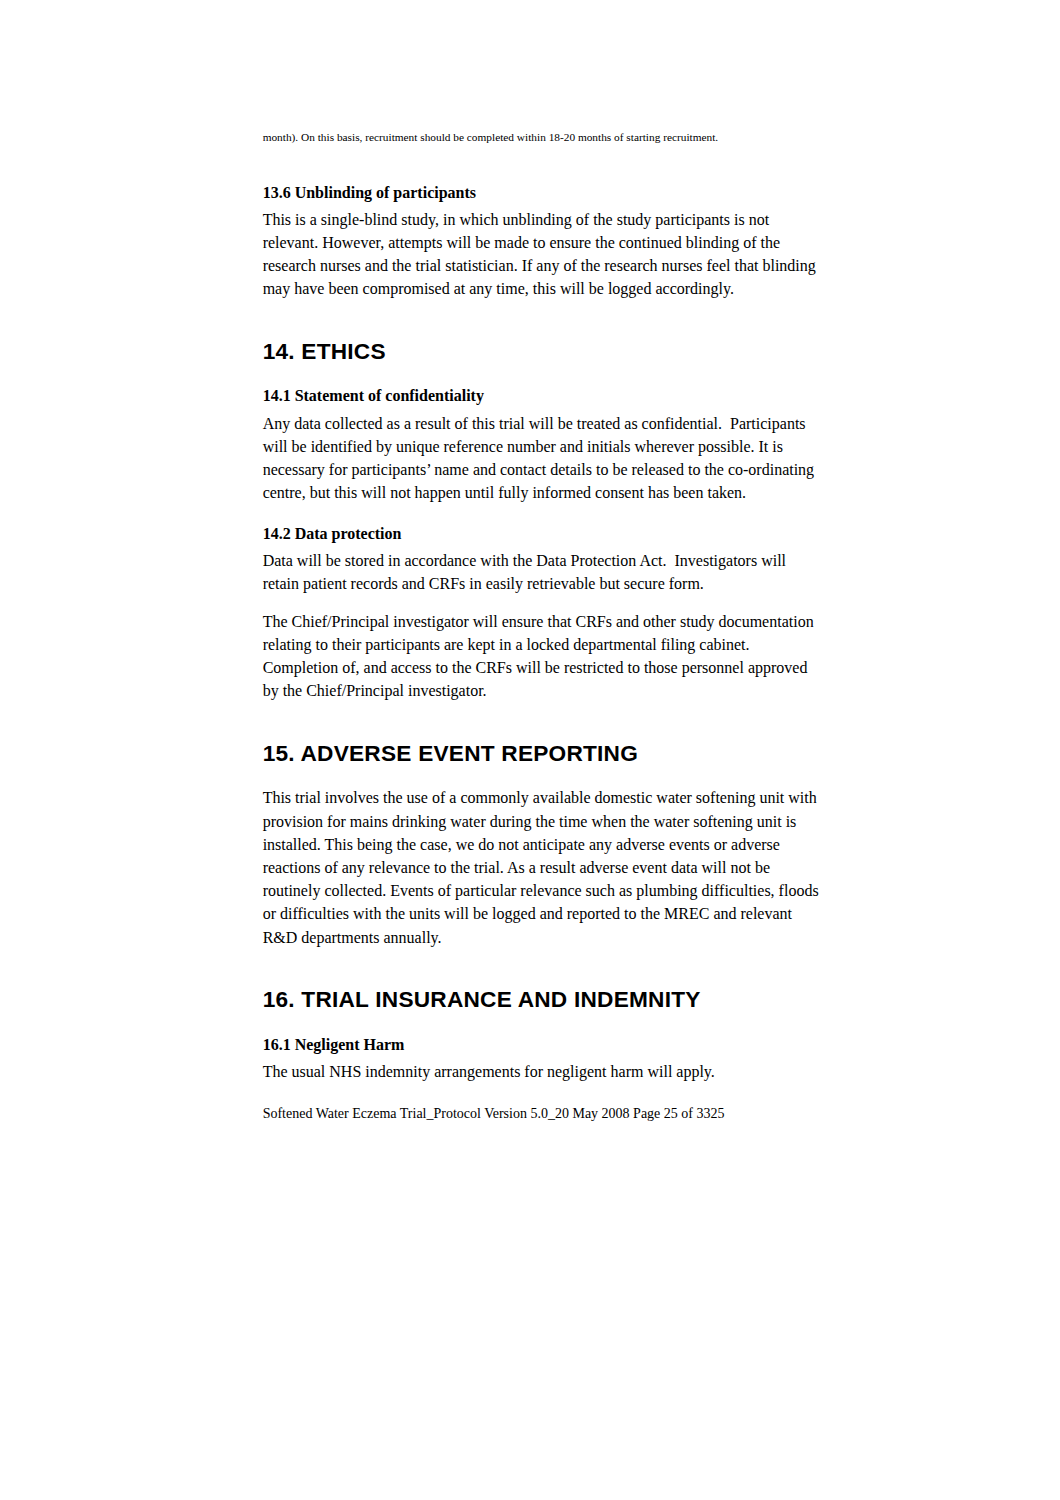month). On this basis, recruitment should be completed within 18-20 months of starting recruitment.
13.6 Unblinding of participants
This is a single-blind study, in which unblinding of the study participants is not relevant. However, attempts will be made to ensure the continued blinding of the research nurses and the trial statistician. If any of the research nurses feel that blinding may have been compromised at any time, this will be logged accordingly.
14. ETHICS
14.1 Statement of confidentiality
Any data collected as a result of this trial will be treated as confidential. Participants will be identified by unique reference number and initials wherever possible. It is necessary for participants’ name and contact details to be released to the co-ordinating centre, but this will not happen until fully informed consent has been taken.
14.2 Data protection
Data will be stored in accordance with the Data Protection Act. Investigators will retain patient records and CRFs in easily retrievable but secure form.
The Chief/Principal investigator will ensure that CRFs and other study documentation relating to their participants are kept in a locked departmental filing cabinet. Completion of, and access to the CRFs will be restricted to those personnel approved by the Chief/Principal investigator.
15. ADVERSE EVENT REPORTING
This trial involves the use of a commonly available domestic water softening unit with provision for mains drinking water during the time when the water softening unit is installed. This being the case, we do not anticipate any adverse events or adverse reactions of any relevance to the trial. As a result adverse event data will not be routinely collected. Events of particular relevance such as plumbing difficulties, floods or difficulties with the units will be logged and reported to the MREC and relevant R&D departments annually.
16. TRIAL INSURANCE AND INDEMNITY
16.1 Negligent Harm
The usual NHS indemnity arrangements for negligent harm will apply.
Softened Water Eczema Trial_Protocol Version 5.0_20 May 2008 Page 25 of 33 25